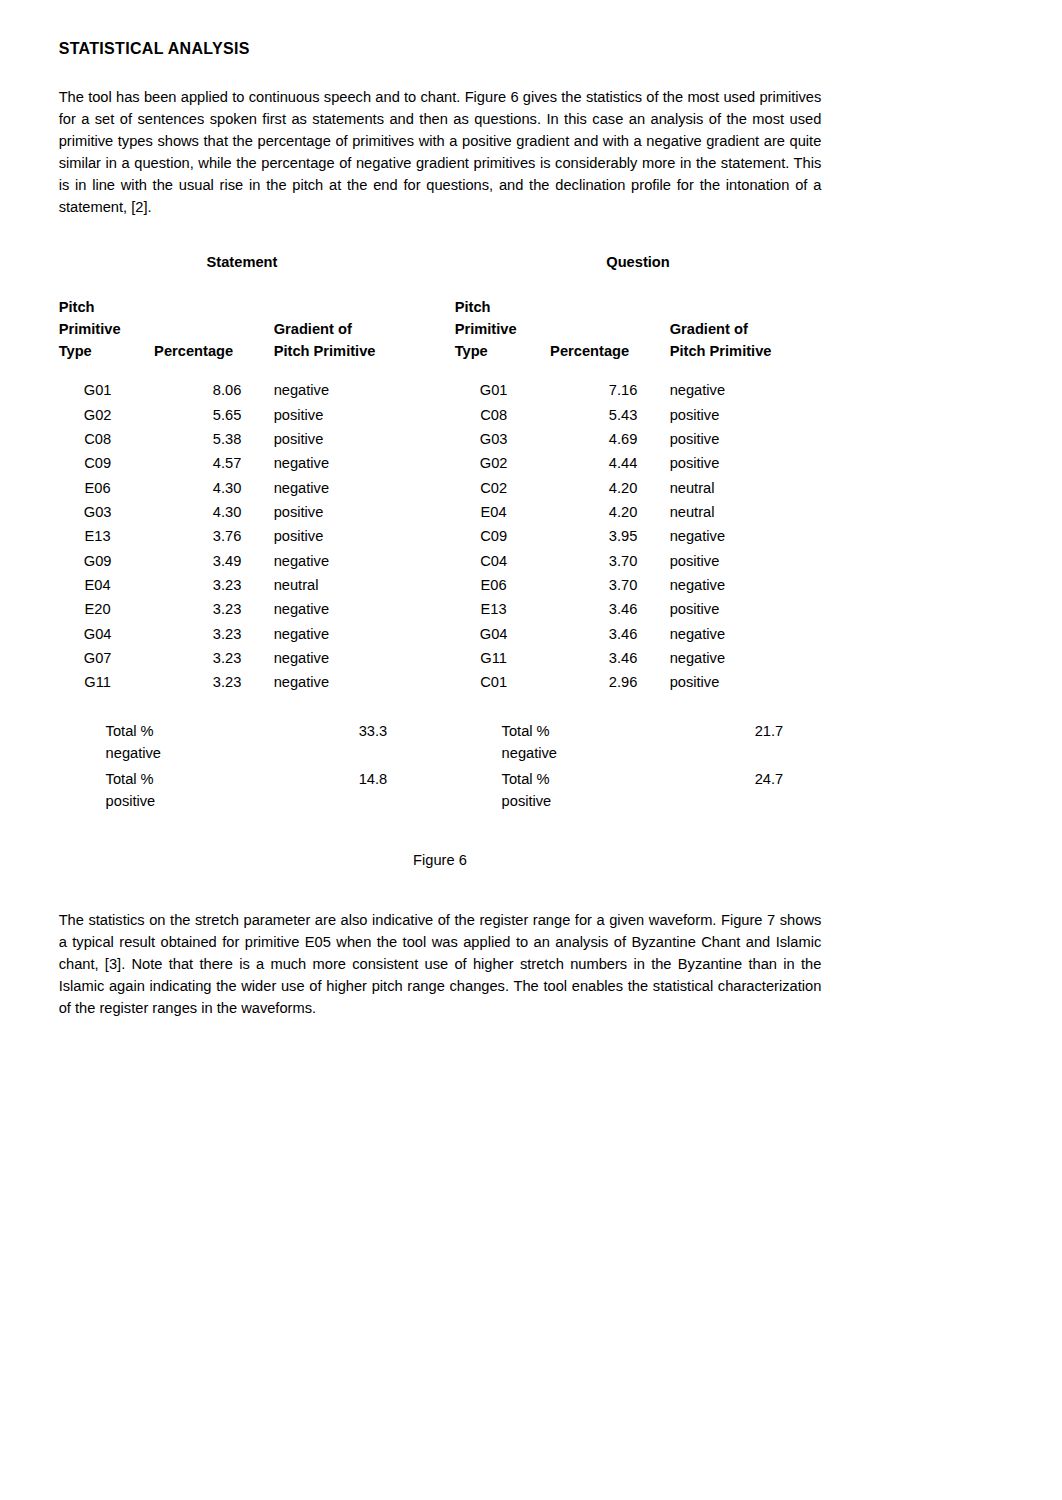STATISTICAL ANALYSIS
The tool has been applied to continuous speech and to chant. Figure 6 gives the statistics of the most used primitives for a set of sentences spoken first as statements and then as questions. In this case an analysis of the most used primitive types shows that the percentage of primitives with a positive gradient and with a negative gradient are quite similar in a question, while the percentage of negative gradient primitives is considerably more in the statement. This is in line with the usual rise in the pitch at the end for questions, and the declination profile for the intonation of a statement, [2].
Statement
| Pitch Primitive Type | Percentage | Gradient of Pitch Primitive |
| --- | --- | --- |
| G01 | 8.06 | negative |
| G02 | 5.65 | positive |
| C08 | 5.38 | positive |
| C09 | 4.57 | negative |
| E06 | 4.30 | negative |
| G03 | 4.30 | positive |
| E13 | 3.76 | positive |
| G09 | 3.49 | negative |
| E04 | 3.23 | neutral |
| E20 | 3.23 | negative |
| G04 | 3.23 | negative |
| G07 | 3.23 | negative |
| G11 | 3.23 | negative |
| Total % negative | 33.3 |
| Total % positive | 14.8 |
Question
| Pitch Primitive Type | Percentage | Gradient of Pitch Primitive |
| --- | --- | --- |
| G01 | 7.16 | negative |
| C08 | 5.43 | positive |
| G03 | 4.69 | positive |
| G02 | 4.44 | positive |
| C02 | 4.20 | neutral |
| E04 | 4.20 | neutral |
| C09 | 3.95 | negative |
| C04 | 3.70 | positive |
| E06 | 3.70 | negative |
| E13 | 3.46 | positive |
| G04 | 3.46 | negative |
| G11 | 3.46 | negative |
| C01 | 2.96 | positive |
| Total % negative | 21.7 |
| Total % positive | 24.7 |
Figure 6
The statistics on the stretch parameter are also indicative of the register range for a given waveform. Figure 7 shows a typical result obtained for primitive E05 when the tool was applied to an analysis of Byzantine Chant and Islamic chant, [3]. Note that there is a much more consistent use of higher stretch numbers in the Byzantine than in the Islamic again indicating the wider use of higher pitch range changes. The tool enables the statistical characterization of the register ranges in the waveforms.